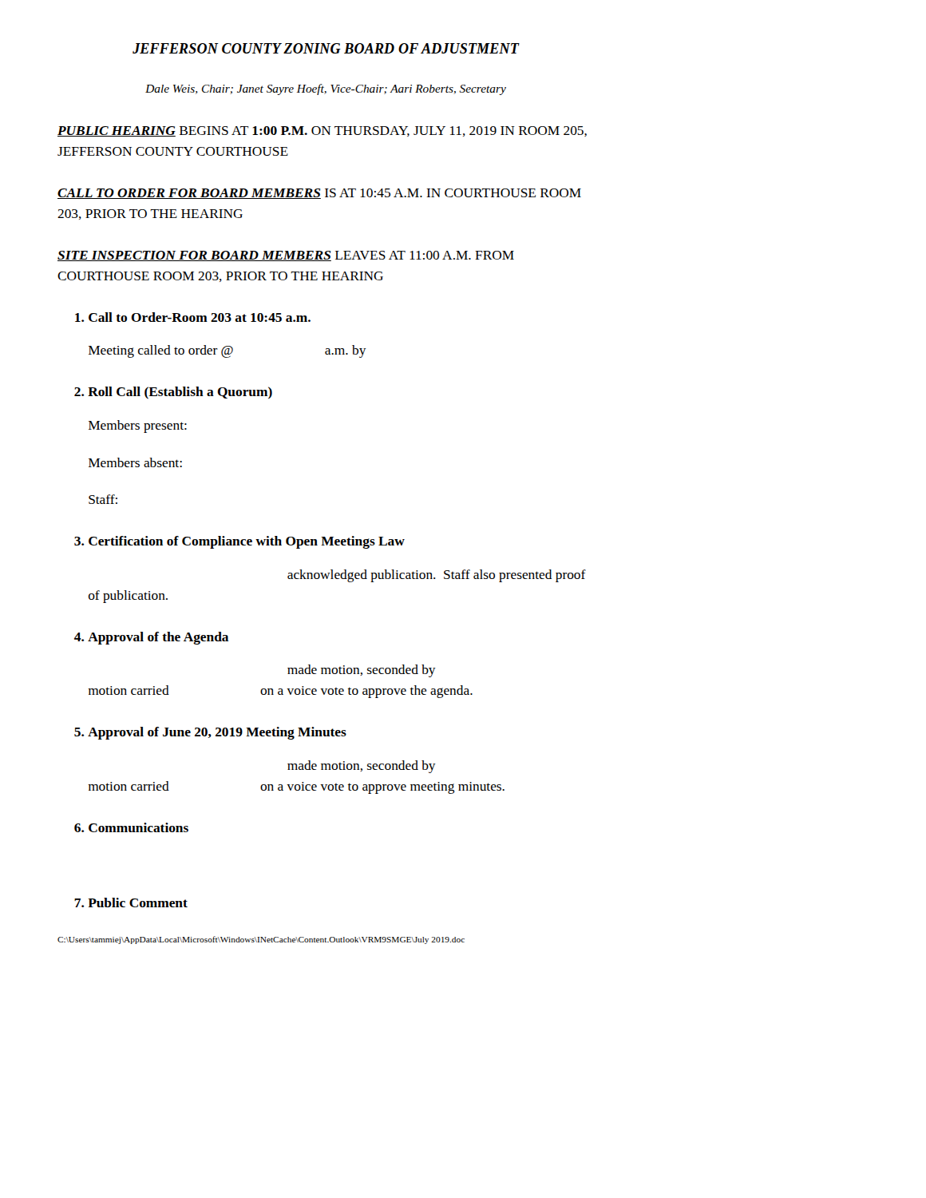JEFFERSON COUNTY ZONING BOARD OF ADJUSTMENT
Dale Weis, Chair; Janet Sayre Hoeft, Vice-Chair; Aari Roberts, Secretary
PUBLIC HEARING BEGINS AT 1:00 P.M. ON THURSDAY, JULY 11, 2019 IN ROOM 205, JEFFERSON COUNTY COURTHOUSE
CALL TO ORDER FOR BOARD MEMBERS IS AT 10:45 A.M. IN COURTHOUSE ROOM 203, PRIOR TO THE HEARING
SITE INSPECTION FOR BOARD MEMBERS LEAVES AT 11:00 A.M. FROM COURTHOUSE ROOM 203, PRIOR TO THE HEARING
Call to Order-Room 203 at 10:45 a.m.
Meeting called to order @ a.m. by
Roll Call (Establish a Quorum)
Members present:
Members absent:
Staff:
Certification of Compliance with Open Meetings Law
acknowledged publication. Staff also presented proof of publication.
Approval of the Agenda
made motion, seconded by
motion carried on a voice vote to approve the agenda.
Approval of June 20, 2019 Meeting Minutes
made motion, seconded by
motion carried on a voice vote to approve meeting minutes.
Communications
Public Comment
C:\Users\tammiej\AppData\Local\Microsoft\Windows\INetCache\Content.Outlook\VRM9SMGE\July 2019.doc